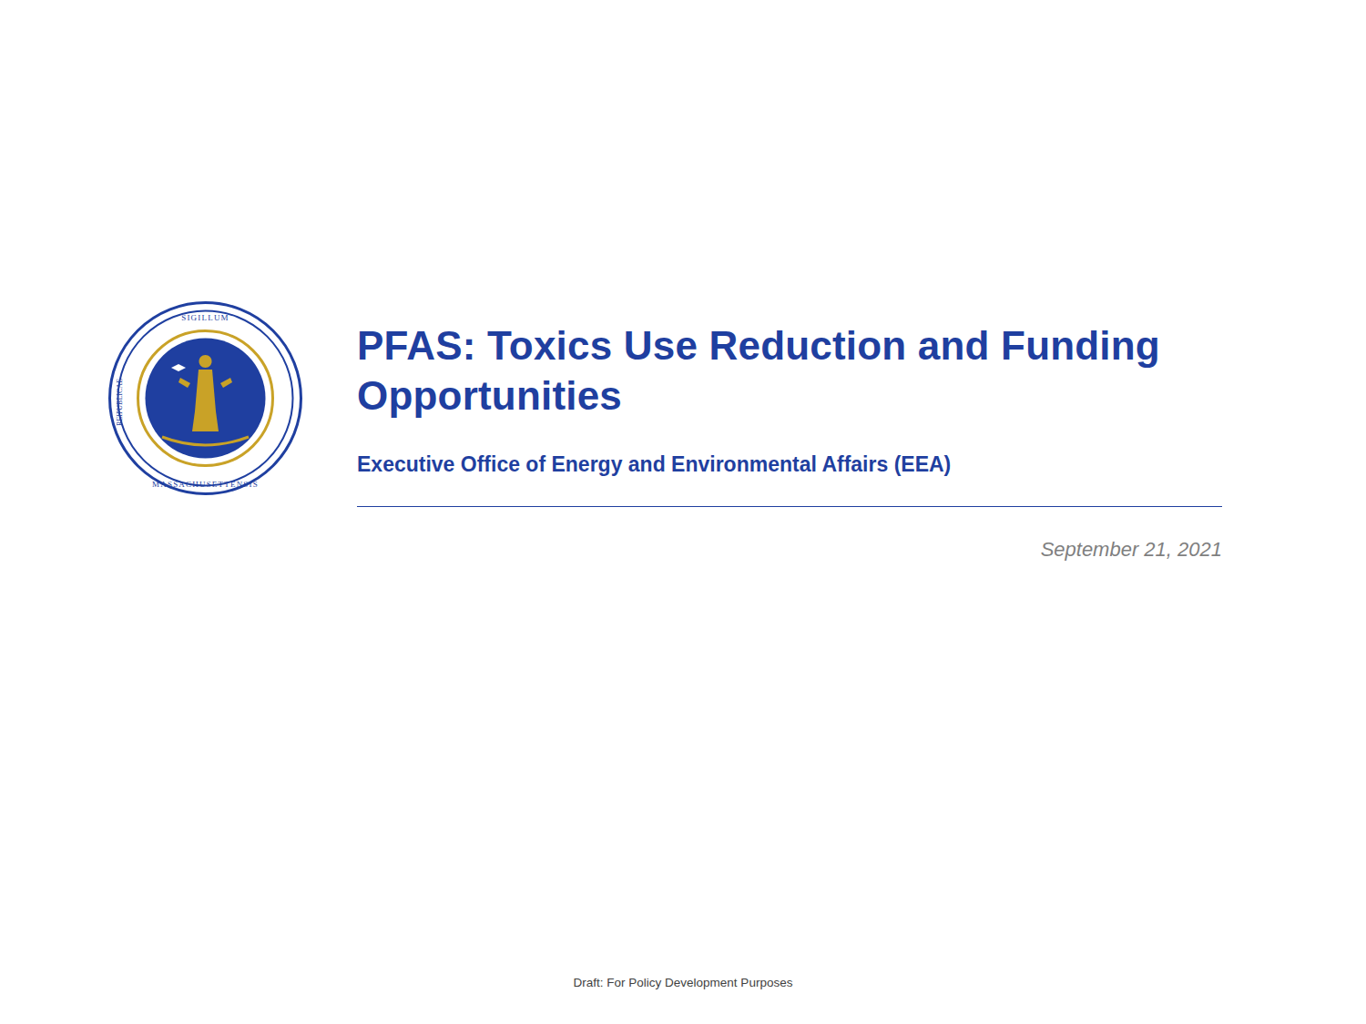SIGILLUM MASSACHUSETTENSIS REIPUBLICAE
PFAS: Toxics Use Reduction and Funding Opportunities
Executive Office of Energy and Environmental Affairs (EEA)
September 21, 2021
Draft: For Policy Development Purposes